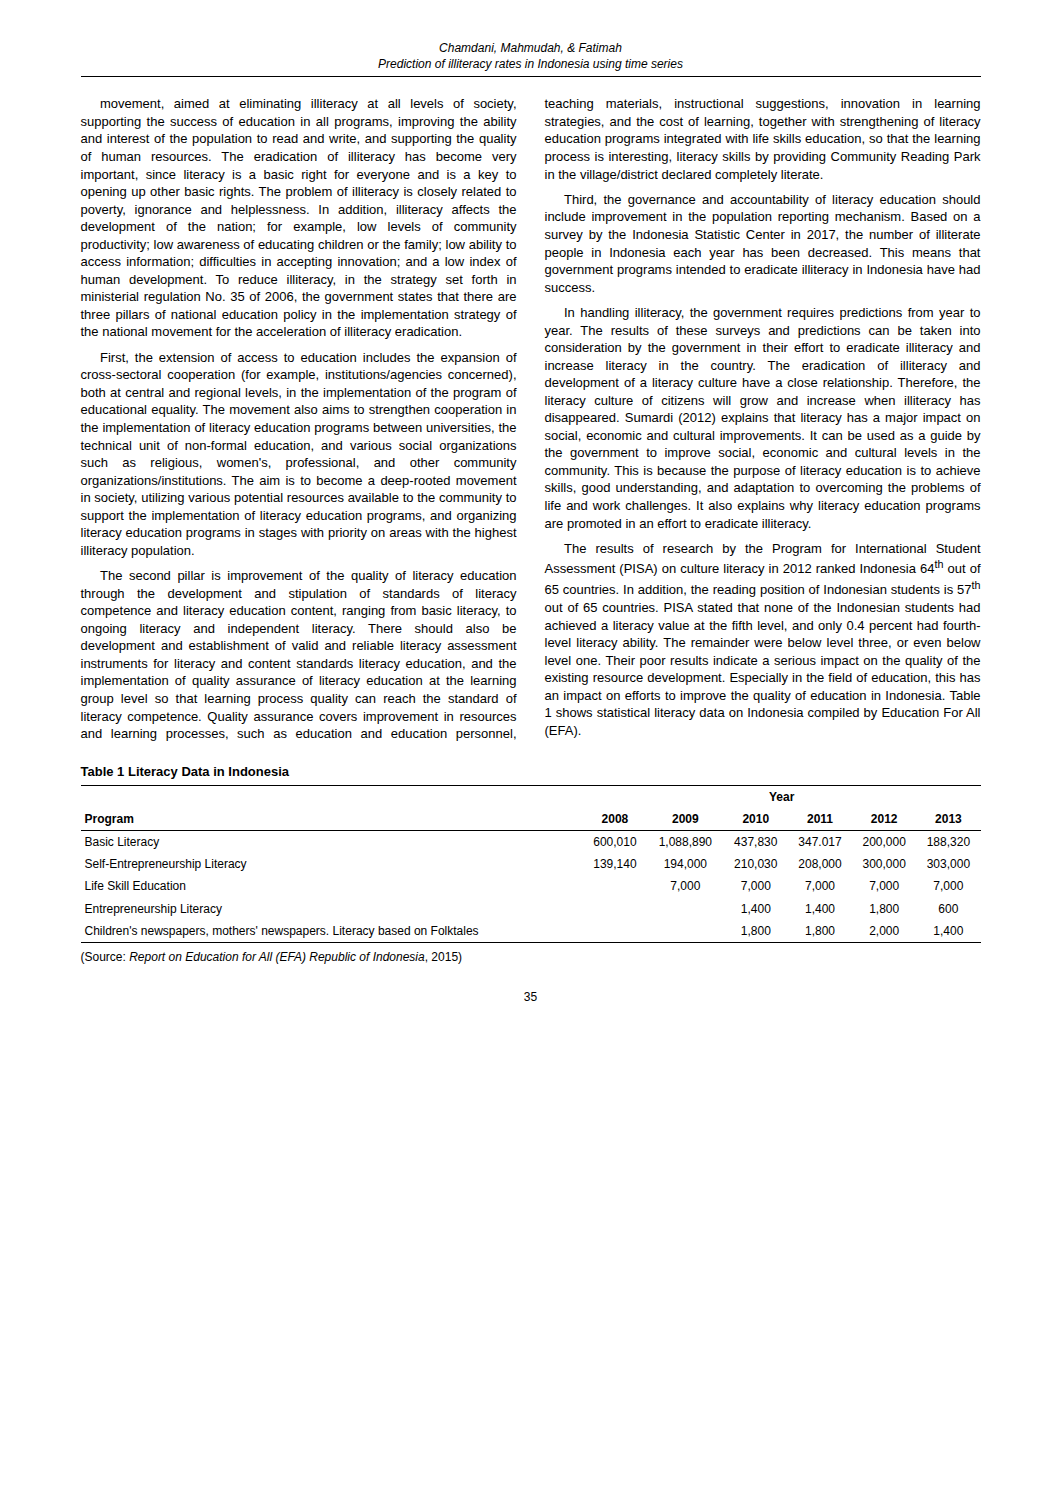Chamdani, Mahmudah, & Fatimah Prediction of illiteracy rates in Indonesia using time series
movement, aimed at eliminating illiteracy at all levels of society, supporting the success of education in all programs, improving the ability and interest of the population to read and write, and supporting the quality of human resources. The eradication of illiteracy has become very important, since literacy is a basic right for everyone and is a key to opening up other basic rights. The problem of illiteracy is closely related to poverty, ignorance and helplessness. In addition, illiteracy affects the development of the nation; for example, low levels of community productivity; low awareness of educating children or the family; low ability to access information; difficulties in accepting innovation; and a low index of human development. To reduce illiteracy, in the strategy set forth in ministerial regulation No. 35 of 2006, the government states that there are three pillars of national education policy in the implementation strategy of the national movement for the acceleration of illiteracy eradication.
First, the extension of access to education includes the expansion of cross-sectoral cooperation (for example, institutions/agencies concerned), both at central and regional levels, in the implementation of the program of educational equality. The movement also aims to strengthen cooperation in the implementation of literacy education programs between universities, the technical unit of non-formal education, and various social organizations such as religious, women's, professional, and other community organizations/institutions. The aim is to become a deep-rooted movement in society, utilizing various potential resources available to the community to support the implementation of literacy education programs, and organizing literacy education programs in stages with priority on areas with the highest illiteracy population.
The second pillar is improvement of the quality of literacy education through the development and stipulation of standards of literacy competence and literacy education content, ranging from basic literacy, to ongoing literacy and independent literacy. There should also be development and establishment of valid and reliable literacy assessment instruments for literacy and content standards literacy education, and the implementation of quality assurance of literacy education at the learning group level so that learning process quality can reach the standard of literacy competence. Quality assurance covers improvement in resources and learning processes, such as education and education personnel, teaching materials, instructional suggestions, innovation in learning strategies, and the cost of learning, together with strengthening of literacy education programs integrated with life skills education, so that the learning process is interesting, literacy skills by providing Community Reading Park in the village/district declared completely literate.
Third, the governance and accountability of literacy education should include improvement in the population reporting mechanism. Based on a survey by the Indonesia Statistic Center in 2017, the number of illiterate people in Indonesia each year has been decreased. This means that government programs intended to eradicate illiteracy in Indonesia have had success.
In handling illiteracy, the government requires predictions from year to year. The results of these surveys and predictions can be taken into consideration by the government in their effort to eradicate illiteracy and increase literacy in the country. The eradication of illiteracy and development of a literacy culture have a close relationship. Therefore, the literacy culture of citizens will grow and increase when illiteracy has disappeared. Sumardi (2012) explains that literacy has a major impact on social, economic and cultural improvements. It can be used as a guide by the government to improve social, economic and cultural levels in the community. This is because the purpose of literacy education is to achieve skills, good understanding, and adaptation to overcoming the problems of life and work challenges. It also explains why literacy education programs are promoted in an effort to eradicate illiteracy.
The results of research by the Program for International Student Assessment (PISA) on culture literacy in 2012 ranked Indonesia 64th out of 65 countries. In addition, the reading position of Indonesian students is 57th out of 65 countries. PISA stated that none of the Indonesian students had achieved a literacy value at the fifth level, and only 0.4 percent had fourth-level literacy ability. The remainder were below level three, or even below level one. Their poor results indicate a serious impact on the quality of the existing resource development. Especially in the field of education, this has an impact on efforts to improve the quality of education in Indonesia. Table 1 shows statistical literacy data on Indonesia compiled by Education For All (EFA).
Table 1 Literacy Data in Indonesia
| Program | Year |
| --- | --- |
| 2008 | 2009 | 2010 | 2011 | 2012 | 2013 |
| Basic Literacy | 600,010 | 1,088,890 | 437,830 | 347.017 | 200,000 | 188,320 |
| Self-Entrepreneurship Literacy | 139,140 | 194,000 | 210,030 | 208,000 | 300,000 | 303,000 |
| Life Skill Education | | 7,000 | 7,000 | 7,000 | 7,000 | 7,000 |
| Entrepreneurship Literacy | | | 1,400 | 1,400 | 1,800 | 600 |
| Children's newspapers, mothers' newspapers. Literacy based on Folktales | | | 1,800 | 1,800 | 2,000 | 1,400 |
(Source: Report on Education for All (EFA) Republic of Indonesia, 2015)
35